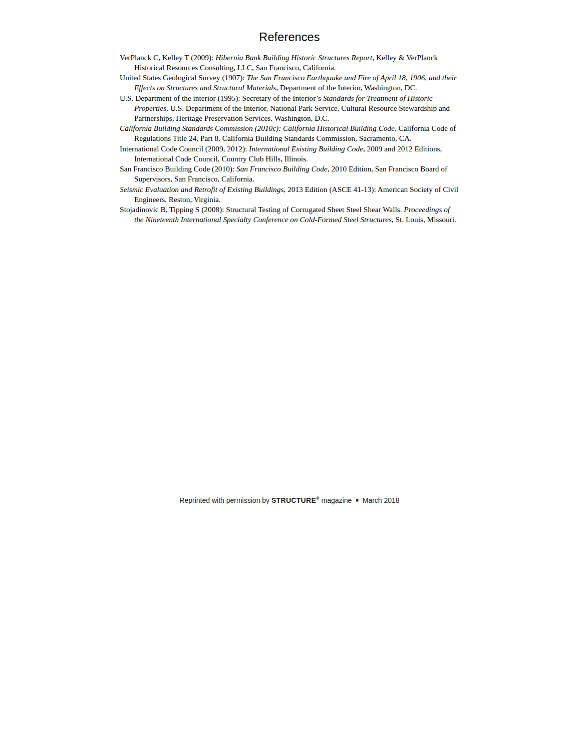References
VerPlanck C, Kelley T (2009): Hibernia Bank Building Historic Structures Report, Kelley & VerPlanck Historical Resources Consulting, LLC, San Francisco, California.
United States Geological Survey (1907): The San Francisco Earthquake and Fire of April 18, 1906, and their Effects on Structures and Structural Materials, Department of the Interior, Washington, DC.
U.S. Department of the interior (1995): Secretary of the Interior’s Standards for Treatment of Historic Properties, U.S. Department of the Interior, National Park Service, Cultural Resource Stewardship and Partnerships, Heritage Preservation Services, Washington, D.C.
California Building Standards Commission (2010c): California Historical Building Code, California Code of Regulations Title 24, Part 8, California Building Standards Commission, Sacramento, CA.
International Code Council (2009, 2012): International Existing Building Code, 2009 and 2012 Editions, International Code Council, Country Club Hills, Illinois.
San Francisco Building Code (2010): San Francisco Building Code, 2010 Edition, San Francisco Board of Supervisors, San Francisco, California.
Seismic Evaluation and Retrofit of Existing Buildings, 2013 Edition (ASCE 41-13): American Society of Civil Engineers, Reston, Virginia.
Stojadinovic B, Tipping S (2008): Structural Testing of Corrugated Sheet Steel Shear Walls. Proceedings of the Nineteenth International Specialty Conference on Cold-Formed Steel Structures, St. Louis, Missouri.
Reprinted with permission by STRUCTURE® magazine ■ March 2018